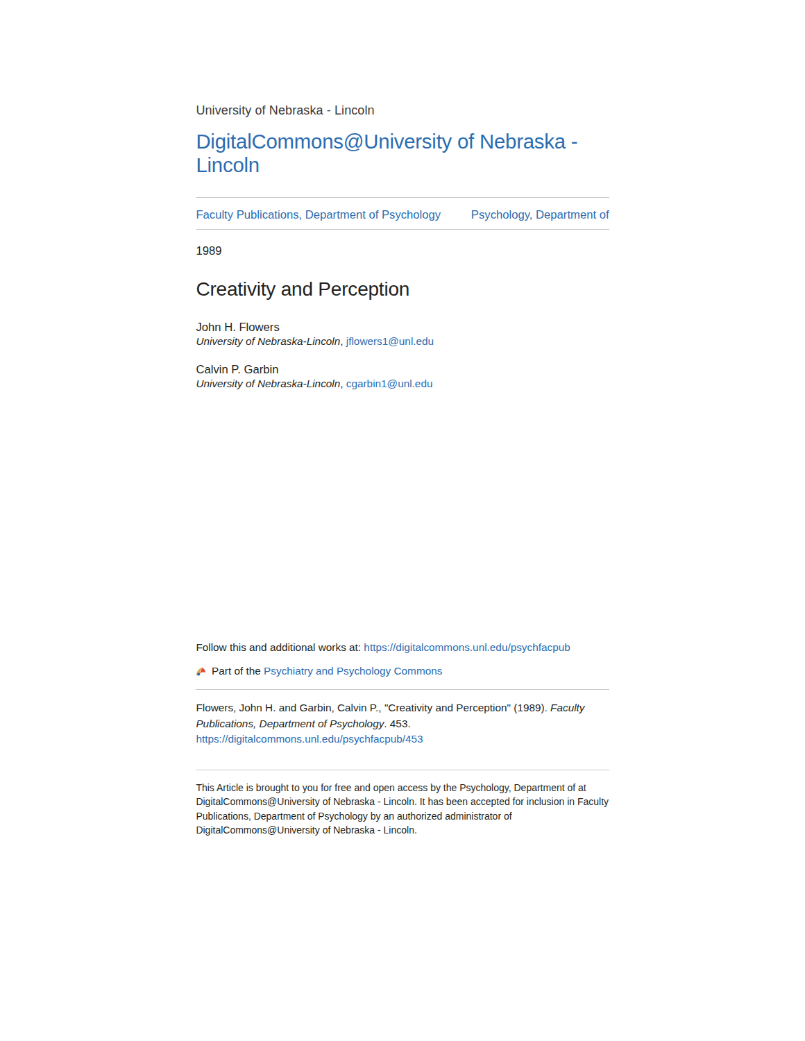University of Nebraska - Lincoln
DigitalCommons@University of Nebraska - Lincoln
Faculty Publications, Department of Psychology
Psychology, Department of
1989
Creativity and Perception
John H. Flowers
University of Nebraska-Lincoln, jflowers1@unl.edu
Calvin P. Garbin
University of Nebraska-Lincoln, cgarbin1@unl.edu
Follow this and additional works at: https://digitalcommons.unl.edu/psychfacpub
Part of the Psychiatry and Psychology Commons
Flowers, John H. and Garbin, Calvin P., "Creativity and Perception" (1989). Faculty Publications, Department of Psychology. 453.
https://digitalcommons.unl.edu/psychfacpub/453
This Article is brought to you for free and open access by the Psychology, Department of at DigitalCommons@University of Nebraska - Lincoln. It has been accepted for inclusion in Faculty Publications, Department of Psychology by an authorized administrator of DigitalCommons@University of Nebraska - Lincoln.